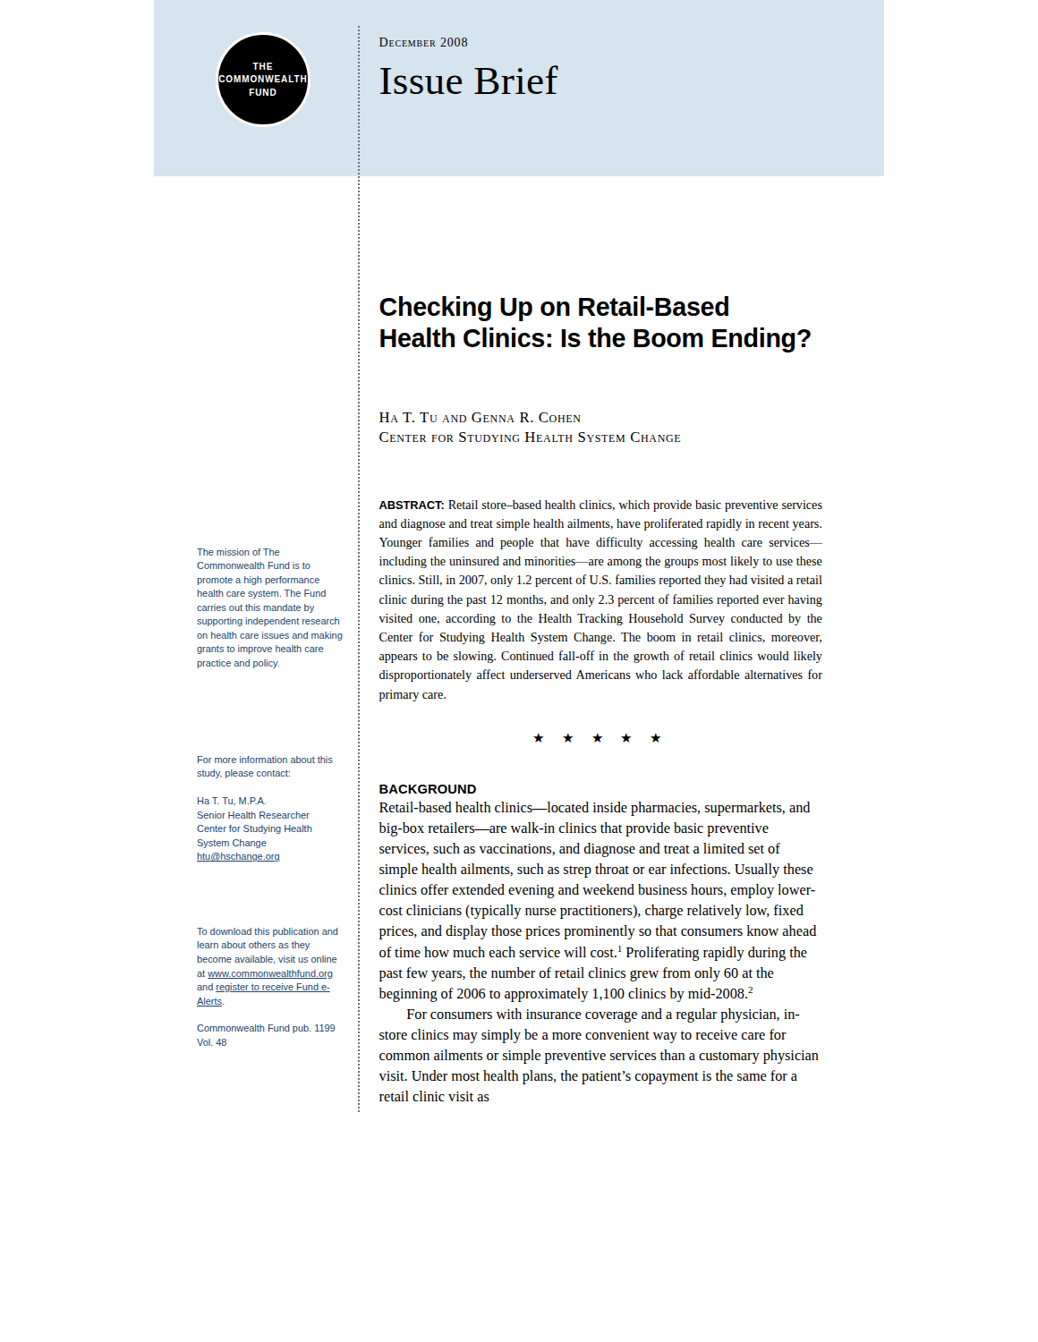THE
COMMONWEALTH
FUND
December 2008
Issue Brief
The mission of The Commonwealth Fund is to promote a high performance health care system. The Fund carries out this mandate by supporting independent research on health care issues and making grants to improve health care practice and policy.
For more information about this study, please contact:
Ha T. Tu, M.P.A.
Senior Health Researcher
Center for Studying Health System Change
htu@hschange.org
To download this publication and learn about others as they become available, visit us online at www.commonwealthfund.org and register to receive Fund e-Alerts.
Commonwealth Fund pub. 1199
Vol. 48
Checking Up on Retail-Based
Health Clinics: Is the Boom Ending?
Ha T. Tu and Genna R. Cohen
Center for Studying Health System Change
ABSTRACT: Retail store–based health clinics, which provide basic preventive services and diagnose and treat simple health ailments, have proliferated rapidly in recent years. Younger families and people that have difficulty accessing health care services—including the uninsured and minorities—are among the groups most likely to use these clinics. Still, in 2007, only 1.2 percent of U.S. families reported they had visited a retail clinic during the past 12 months, and only 2.3 percent of families reported ever having visited one, according to the Health Tracking Household Survey conducted by the Center for Studying Health System Change. The boom in retail clinics, moreover, appears to be slowing. Continued fall-off in the growth of retail clinics would likely disproportionately affect underserved Americans who lack affordable alternatives for primary care.
★ ★ ★ ★ ★
BACKGROUND
Retail-based health clinics—located inside pharmacies, supermarkets, and big-box retailers—are walk-in clinics that provide basic preventive services, such as vaccinations, and diagnose and treat a limited set of simple health ailments, such as strep throat or ear infections. Usually these clinics offer extended evening and weekend business hours, employ lower-cost clinicians (typically nurse practitioners), charge relatively low, fixed prices, and display those prices prominently so that consumers know ahead of time how much each service will cost.1 Proliferating rapidly during the past few years, the number of retail clinics grew from only 60 at the beginning of 2006 to approximately 1,100 clinics by mid-2008.2
For consumers with insurance coverage and a regular physician, in-store clinics may simply be a more convenient way to receive care for common ailments or simple preventive services than a customary physician visit. Under most health plans, the patient’s copayment is the same for a retail clinic visit as